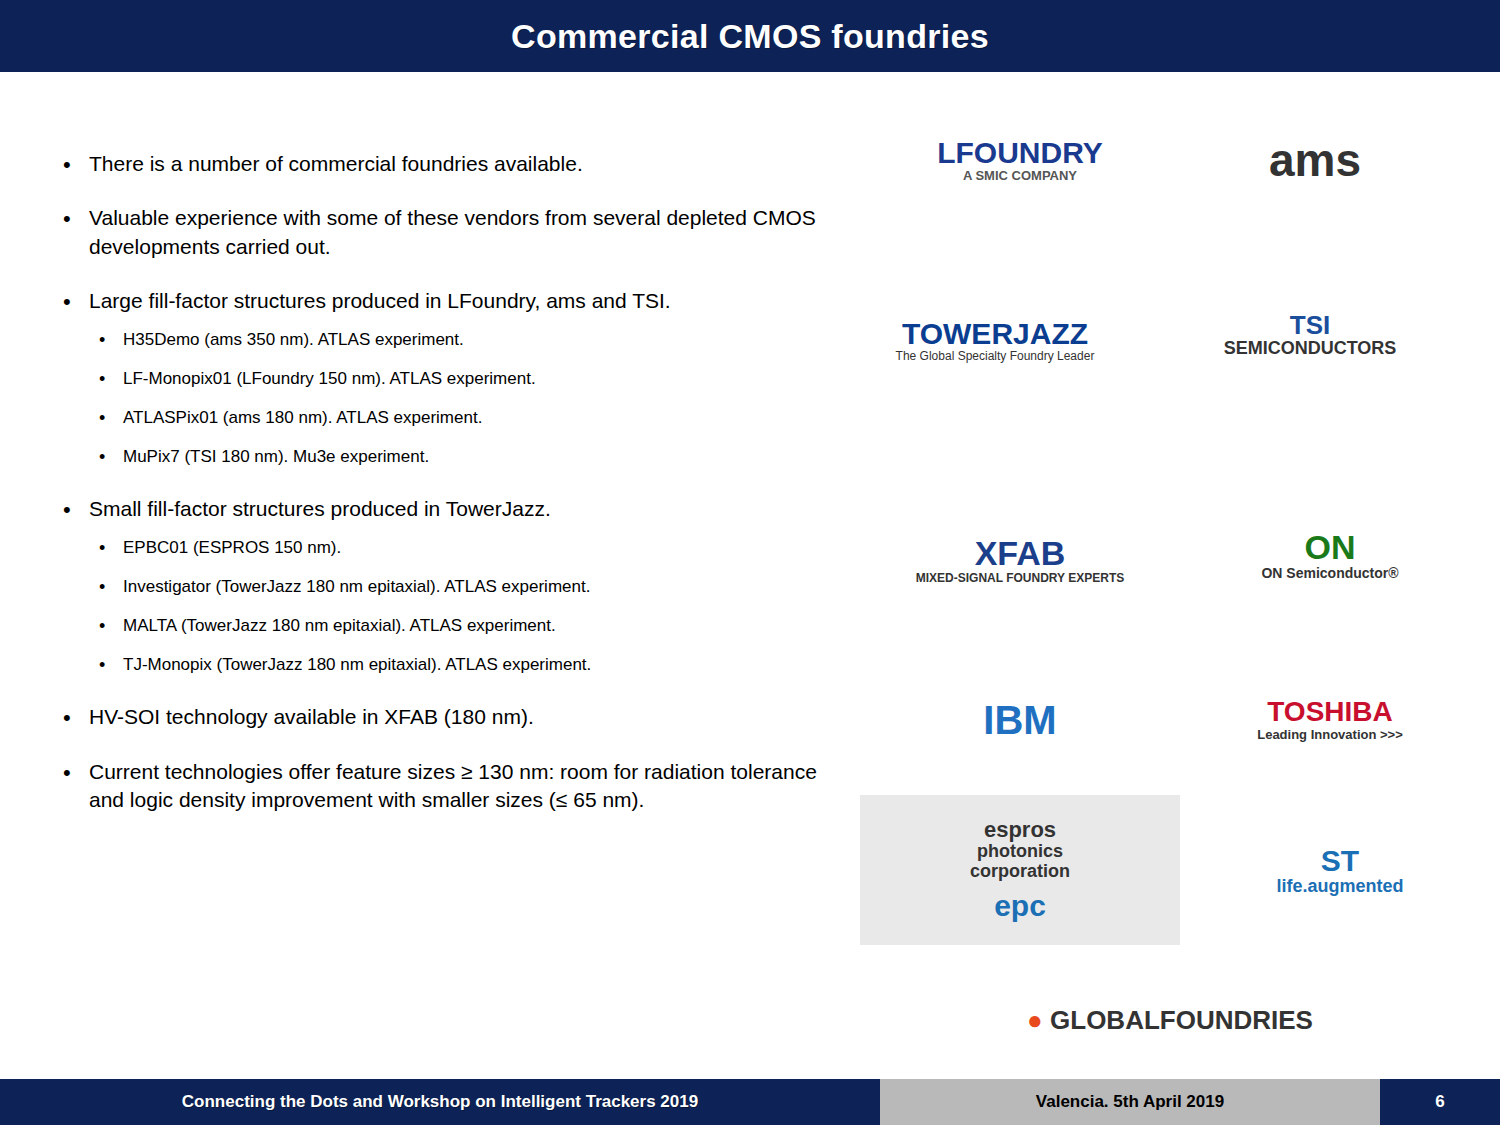Commercial CMOS foundries
There is a number of commercial foundries available.
Valuable experience with some of these vendors from several depleted CMOS developments carried out.
Large fill-factor structures produced in LFoundry, ams and TSI.
H35Demo (ams 350 nm). ATLAS experiment.
LF-Monopix01 (LFoundry 150 nm). ATLAS experiment.
ATLASPix01 (ams 180 nm). ATLAS experiment.
MuPix7 (TSI 180 nm). Mu3e experiment.
Small fill-factor structures produced in TowerJazz.
EPBC01 (ESPROS 150 nm).
Investigator (TowerJazz 180 nm epitaxial). ATLAS experiment.
MALTA (TowerJazz 180 nm epitaxial). ATLAS experiment.
TJ-Monopix (TowerJazz 180 nm epitaxial). ATLAS experiment.
HV-SOI technology available in XFAB (180 nm).
Current technologies offer feature sizes ≥ 130 nm: room for radiation tolerance and logic density improvement with smaller sizes (≤ 65 nm).
LFOUNDRY
A SMIC COMPANY
ams
TOWERJAZZ
The Global Specialty Foundry Leader
TSI
SEMICONDUCTORS
XFAB
MIXED-SIGNAL FOUNDRY EXPERTS
ON
ON Semiconductor®
IBM
TOSHIBA
Leading Innovation >>>
espros
photonics
corporation
epc
ST
life.augmented
● GLOBALFOUNDRIES
Connecting the Dots and Workshop on Intelligent Trackers 2019
Valencia. 5th April 2019
6